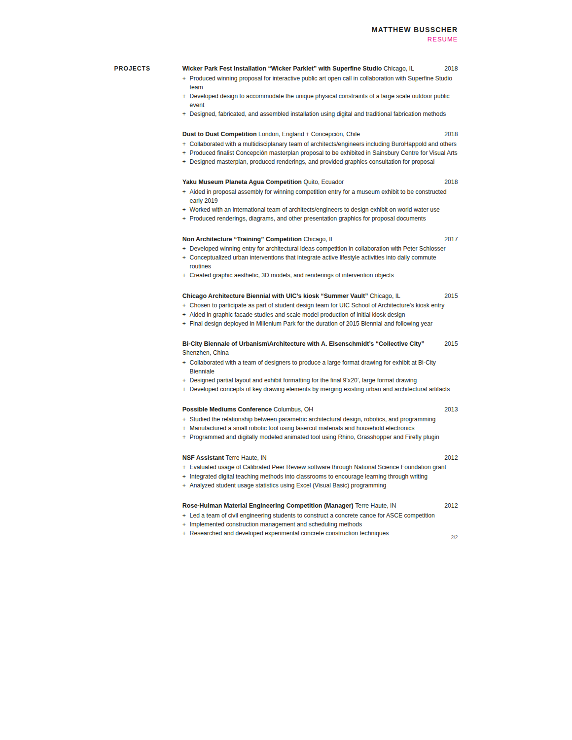Matthew Busscher
Resume
Projects
Wicker Park Fest Installation “Wicker Parklet” with Superfine Studio Chicago, IL
2018
Produced winning proposal for interactive public art open call in collaboration with Superfine Studio team
Developed design to accommodate the unique physical constraints of a large scale outdoor public event
Designed, fabricated, and assembled installation using digital and traditional fabrication methods
Dust to Dust Competition London, England + Concepción, Chile
2018
Collaborated with a multidisciplanary team of architects/engineers including BuroHappold and others
Produced finalist Concepción masterplan proposal to be exhibited in Sainsbury Centre for Visual Arts
Designed masterplan, produced renderings, and provided graphics consultation for proposal
Yaku Museum Planeta Agua Competition Quito, Ecuador
2018
Aided in proposal assembly for winning competition entry for a museum exhibit to be constructed early 2019
Worked with an international team of architects/engineers to design exhibit on world water use
Produced renderings, diagrams, and other presentation graphics for proposal documents
Non Architecture “Training” Competition Chicago, IL
2017
Developed winning entry for architectural ideas competition in collaboration with Peter Schlosser
Conceptualized urban interventions that integrate active lifestyle activities into daily commute routines
Created graphic aesthetic, 3D models, and renderings of intervention objects
Chicago Architecture Biennial with UIC’s kiosk “Summer Vault” Chicago, IL
2015
Chosen to participate as part of student design team for UIC School of Architecture’s kiosk entry
Aided in graphic facade studies and scale model production of initial kiosk design
Final design deployed in Millenium Park for the duration of 2015 Biennial and following year
Bi-City Biennale of Urbanism\Architecture with A. Eisenschmidt’s “Collective City” Shenzhen, China
2015
Collaborated with a team of designers to produce a large format drawing for exhibit at Bi-City Bienniale
Designed partial layout and exhibit formatting for the final 9’x20’, large format drawing
Developed concepts of key drawing elements by merging existing urban and architectural artifacts
Possible Mediums Conference Columbus, OH
2013
Studied the relationship between parametric architectural design, robotics, and programming
Manufactured a small robotic tool using lasercut materials and household electronics
Programmed and digitally modeled animated tool using Rhino, Grasshopper and Firefly plugin
NSF Assistant Terre Haute, IN
2012
Evaluated usage of Calibrated Peer Review software through National Science Foundation grant
Integrated digital teaching methods into classrooms to encourage learning through writing
Analyzed student usage statistics using Excel (Visual Basic) programming
Rose-Hulman Material Engineering Competition (Manager) Terre Haute, IN
2012
Led a team of civil engineering students to construct a concrete canoe for ASCE competition
Implemented construction management and scheduling methods
Researched and developed experimental concrete construction techniques
2/2